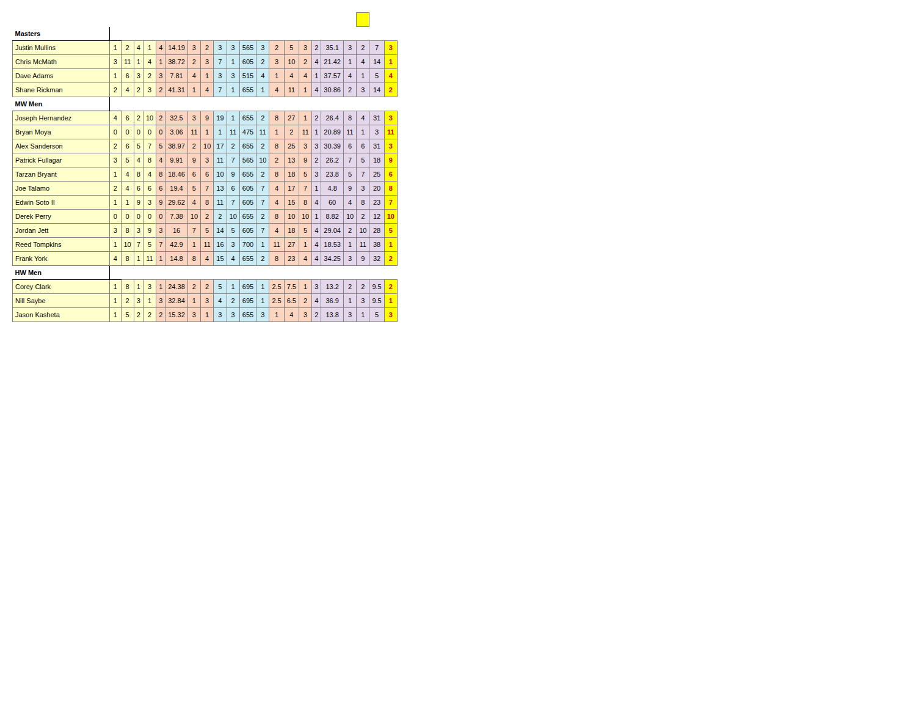| Masters | | |
| Justin Mullins | 1 | 2 | 4 | 1 | 4 | 14.19 | 3 | 2 | 3 | 3 | 565 | 3 | 2 | 5 | 3 | 2 | 35.1 | 3 | 2 | 7 | 3 |
| Chris McMath | 3 | 11 | 1 | 4 | 1 | 38.72 | 2 | 3 | 7 | 1 | 605 | 2 | 3 | 10 | 2 | 4 | 21.42 | 1 | 4 | 14 | 1 |
| Dave Adams | 1 | 6 | 3 | 2 | 3 | 7.81 | 4 | 1 | 3 | 3 | 515 | 4 | 1 | 4 | 4 | 1 | 37.57 | 4 | 1 | 5 | 4 |
| Shane Rickman | 2 | 4 | 2 | 3 | 2 | 41.31 | 1 | 4 | 7 | 1 | 655 | 1 | 4 | 11 | 1 | 4 | 30.86 | 2 | 3 | 14 | 2 |
| MW Men | | |
| Joseph Hernandez | 4 | 6 | 2 | 10 | 2 | 32.5 | 3 | 9 | 19 | 1 | 655 | 2 | 8 | 27 | 1 | 2 | 26.4 | 8 | 4 | 31 | 3 |
| Bryan Moya | 0 | 0 | 0 | 0 | 0 | 3.06 | 11 | 1 | 1 | 11 | 475 | 11 | 1 | 2 | 11 | 1 | 20.89 | 11 | 1 | 3 | 11 |
| Alex Sanderson | 2 | 6 | 5 | 7 | 5 | 38.97 | 2 | 10 | 17 | 2 | 655 | 2 | 8 | 25 | 3 | 3 | 30.39 | 6 | 6 | 31 | 3 |
| Patrick Fullagar | 3 | 5 | 4 | 8 | 4 | 9.91 | 9 | 3 | 11 | 7 | 565 | 10 | 2 | 13 | 9 | 2 | 26.2 | 7 | 5 | 18 | 9 |
| Tarzan Bryant | 1 | 4 | 8 | 4 | 8 | 18.46 | 6 | 6 | 10 | 9 | 655 | 2 | 8 | 18 | 5 | 3 | 23.8 | 5 | 7 | 25 | 6 |
| Joe Talamo | 2 | 4 | 6 | 6 | 6 | 19.4 | 5 | 7 | 13 | 6 | 605 | 7 | 4 | 17 | 7 | 1 | 4.8 | 9 | 3 | 20 | 8 |
| Edwin Soto II | 1 | 1 | 9 | 3 | 9 | 29.62 | 4 | 8 | 11 | 7 | 605 | 7 | 4 | 15 | 8 | 4 | 60 | 4 | 8 | 23 | 7 |
| Derek Perry | 0 | 0 | 0 | 0 | 0 | 7.38 | 10 | 2 | 2 | 10 | 655 | 2 | 8 | 10 | 10 | 1 | 8.82 | 10 | 2 | 12 | 10 |
| Jordan Jett | 3 | 8 | 3 | 9 | 3 | 16 | 7 | 5 | 14 | 5 | 605 | 7 | 4 | 18 | 5 | 4 | 29.04 | 2 | 10 | 28 | 5 |
| Reed Tompkins | 1 | 10 | 7 | 5 | 7 | 42.9 | 1 | 11 | 16 | 3 | 700 | 1 | 11 | 27 | 1 | 4 | 18.53 | 1 | 11 | 38 | 1 |
| Frank York | 4 | 8 | 1 | 11 | 1 | 14.8 | 8 | 4 | 15 | 4 | 655 | 2 | 8 | 23 | 4 | 4 | 34.25 | 3 | 9 | 32 | 2 |
| HW Men | | |
| Corey Clark | 1 | 8 | 1 | 3 | 1 | 24.38 | 2 | 2 | 5 | 1 | 695 | 1 | 2.5 | 7.5 | 1 | 3 | 13.2 | 2 | 2 | 9.5 | 2 |
| Nill Saybe | 1 | 2 | 3 | 1 | 3 | 32.84 | 1 | 3 | 4 | 2 | 695 | 1 | 2.5 | 6.5 | 2 | 4 | 36.9 | 1 | 3 | 9.5 | 1 |
| Jason Kasheta | 1 | 5 | 2 | 2 | 2 | 15.32 | 3 | 1 | 3 | 3 | 655 | 3 | 1 | 4 | 3 | 2 | 13.8 | 3 | 1 | 5 | 3 |